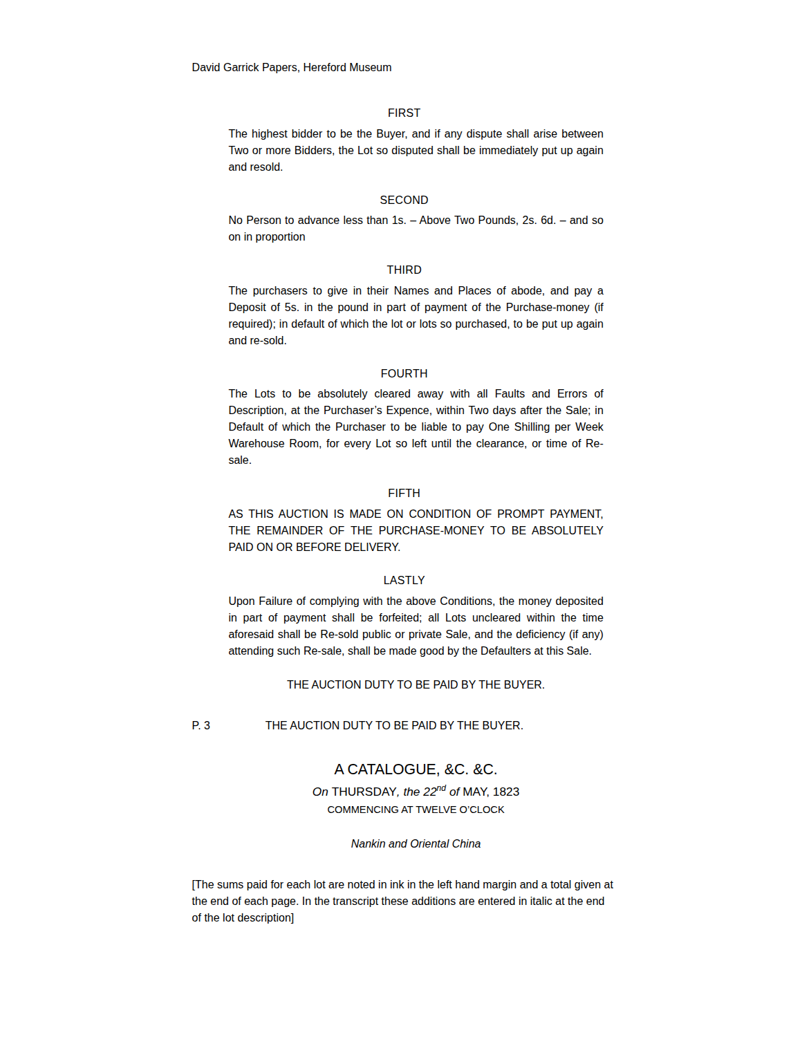David Garrick Papers, Hereford Museum
FIRST
The highest bidder to be the Buyer, and if any dispute shall arise between Two or more Bidders, the Lot so disputed shall be immediately put up again and resold.
SECOND
No Person to advance less than 1s. – Above Two Pounds, 2s. 6d. – and so on in proportion
THIRD
The purchasers to give in their Names and Places of abode, and pay a Deposit of 5s. in the pound in part of payment of the Purchase-money (if required); in default of which the lot or lots so purchased, to be put up again and re-sold.
FOURTH
The Lots to be absolutely cleared away with all Faults and Errors of Description, at the Purchaser’s Expence, within Two days after the Sale; in Default of which the Purchaser to be liable to pay One Shilling per Week Warehouse Room, for every Lot so left until the clearance, or time of Re-sale.
FIFTH
As this auction is made on condition of prompt payment, the remainder of the purchase-money to be absolutely paid on or before delivery.
LASTLY
Upon Failure of complying with the above Conditions, the money deposited in part of payment shall be forfeited; all Lots uncleared within the time aforesaid shall be Re-sold public or private Sale, and the deficiency (if any) attending such Re-sale, shall be made good by the Defaulters at this Sale.
THE AUCTION DUTY TO BE PAID BY THE BUYER.
P. 3
THE AUCTION DUTY TO BE PAID BY THE BUYER.
A CATALOGUE, &C. &C.
On THURSDAY, the 22nd of MAY, 1823
COMMENCING AT TWELVE O’CLOCK
Nankin and Oriental China
[The sums paid for each lot are noted in ink in the left hand margin and a total given at the end of each page. In the transcript these additions are entered in italic at the end of the lot description]